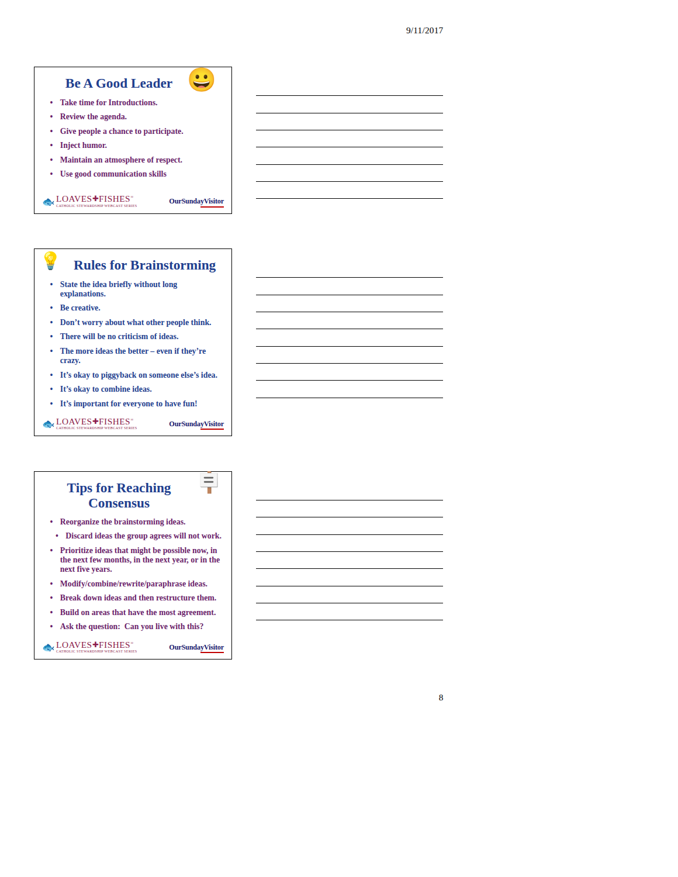9/11/2017
😀
Be A Good Leader
Take time for Introductions.
Review the agenda.
Give people a chance to participate.
Inject humor.
Maintain an atmosphere of respect.
Use good communication skills
🐟
LOAVES✚FISHES®
Catholic Stewardship Webcast Series
OurSundayVisitor
💡
Rules for Brainstorming
State the idea briefly without long explanations.
Be creative.
Don’t worry about what other people think.
There will be no criticism of ideas.
The more ideas the better – even if they’re crazy.
It’s okay to piggyback on someone else’s idea.
It’s okay to combine ideas.
It’s important for everyone to have fun!
🐟
LOAVES✚FISHES®
Catholic Stewardship Webcast Series
OurSundayVisitor
🪧
Tips for Reaching Consensus
Reorganize the brainstorming ideas.
Discard ideas the group agrees will not work.
Prioritize ideas that might be possible now, in the next few months, in the next year, or in the next five years.
Modify/combine/rewrite/paraphrase ideas.
Break down ideas and then restructure them.
Build on areas that have the most agreement.
Ask the question: Can you live with this?
🐟
LOAVES✚FISHES®
Catholic Stewardship Webcast Series
OurSundayVisitor
8